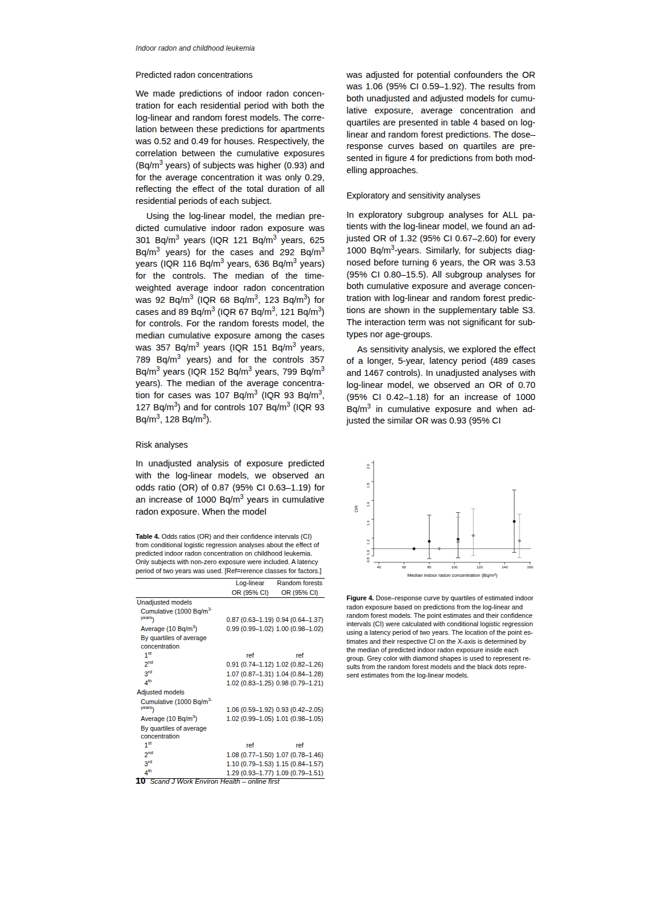Indoor radon and childhood leukemia
Predicted radon concentrations
We made predictions of indoor radon concentration for each residential period with both the log-linear and random forest models. The correlation between these predictions for apartments was 0.52 and 0.49 for houses. Respectively, the correlation between the cumulative exposures (Bq/m3 years) of subjects was higher (0.93) and for the average concentration it was only 0.29, reflecting the effect of the total duration of all residential periods of each subject.
Using the log-linear model, the median predicted cumulative indoor radon exposure was 301 Bq/m3 years (IQR 121 Bq/m3 years, 625 Bq/m3 years) for the cases and 292 Bq/m3 years (IQR 116 Bq/m3 years, 636 Bq/m3 years) for the controls. The median of the time-weighted average indoor radon concentration was 92 Bq/m3 (IQR 68 Bq/m3, 123 Bq/m3) for cases and 89 Bq/m3 (IQR 67 Bq/m3, 121 Bq/m3) for controls. For the random forests model, the median cumulative exposure among the cases was 357 Bq/m3 years (IQR 151 Bq/m3 years, 789 Bq/m3 years) and for the controls 357 Bq/m3 years (IQR 152 Bq/m3 years, 799 Bq/m3 years). The median of the average concentration for cases was 107 Bq/m3 (IQR 93 Bq/m3, 127 Bq/m3) and for controls 107 Bq/m3 (IQR 93 Bq/m3, 128 Bq/m3).
Risk analyses
In unadjusted analysis of exposure predicted with the log-linear models, we observed an odds ratio (OR) of 0.87 (95% CI 0.63–1.19) for an increase of 1000 Bq/m3 years in cumulative radon exposure. When the model
Table 4. Odds ratios (OR) and their confidence intervals (CI) from conditional logistic regression analyses about the effect of predicted indoor radon concentration on childhood leukemia. Only subjects with non-zero exposure were included. A latency period of two years was used. [Ref=rerence classes for factors.]
| | Log-linear | Random forests |
| | OR (95% CI) | OR (95% CI) |
| Unadjusted models | | |
| Cumulative (1000 Bq/m 3-years ) | 0.87 (0.63–1.19) | 0.94 (0.64–1.37) |
| Average (10 Bq/m 3 ) | 0.99 (0.99–1.02) | 1.00 (0.98–1.02) |
| By quartiles of average concentration | | |
| 1 st | ref | ref |
| 2 nd | 0.91 (0.74–1.12) | 1.02 (0.82–1.26) |
| 3 rd | 1.07 (0.87–1.31) | 1.04 (0.84–1.28) |
| 4 th | 1.02 (0.83–1.25) | 0.98 (0.79–1.21) |
| Adjusted models | | |
| Cumulative (1000 Bq/m 3-years ) | 1.06 (0.59–1.92) | 0.93 (0.42–2.05) |
| Average (10 Bq/m 3 ) | 1.02 (0.99–1.05) | 1.01 (0.98–1.05) |
| By quartiles of average concentration | | |
| 1 st | ref | ref |
| 2 nd | 1.08 (0.77–1.50) | 1.07 (0.78–1.46) |
| 3 rd | 1.10 (0.79–1.53) | 1.15 (0.84–1.57) |
| 4 th | 1.29 (0.93–1.77) | 1.09 (0.79–1.51) |
was adjusted for potential confounders the OR was 1.06 (95% CI 0.59–1.92). The results from both unadjusted and adjusted models for cumulative exposure, average concentration and quartiles are presented in table 4 based on log-linear and random forest predictions. The dose–response curves based on quartiles are presented in figure 4 for predictions from both modelling approaches.
Exploratory and sensitivity analyses
In exploratory subgroup analyses for ALL patients with the log-linear model, we found an adjusted OR of 1.32 (95% CI 0.67–2.60) for every 1000 Bq/m3-years. Similarly, for subjects diagnosed before turning 6 years, the OR was 3.53 (95% CI 0.80–15.5). All subgroup analyses for both cumulative exposure and average concentration with log-linear and random forest predictions are shown in the supplementary table S3. The interaction term was not significant for subtypes nor age-groups.
As sensitivity analysis, we explored the effect of a longer, 5-year, latency period (489 cases and 1467 controls). In unadjusted analyses with log-linear model, we observed an OR of 0.70 (95% CI 0.42–1.18) for an increase of 1000 Bq/m3 in cumulative exposure and when adjusted the similar OR was 0.93 (95% CI
2.0 1.8 1.6 1.4 1.2 1.0 0.8 OR 40 60 80 100 120 140 160 Median indoor radon concentration (Bq/m3)
Figure 4. Dose–response curve by quartiles of estimated indoor radon exposure based on predictions from the log-linear and random forest models. The point estimates and their confidence intervals (CI) were calculated with conditional logistic regression using a latency period of two years. The location of the point estimates and their respective CI on the X-axis is determined by the median of predicted indoor radon exposure inside each group. Grey color with diamond shapes is used to represent results from the random forest models and the black dots represent estimates from the log-linear models.
10 Scand J Work Environ Health – online first